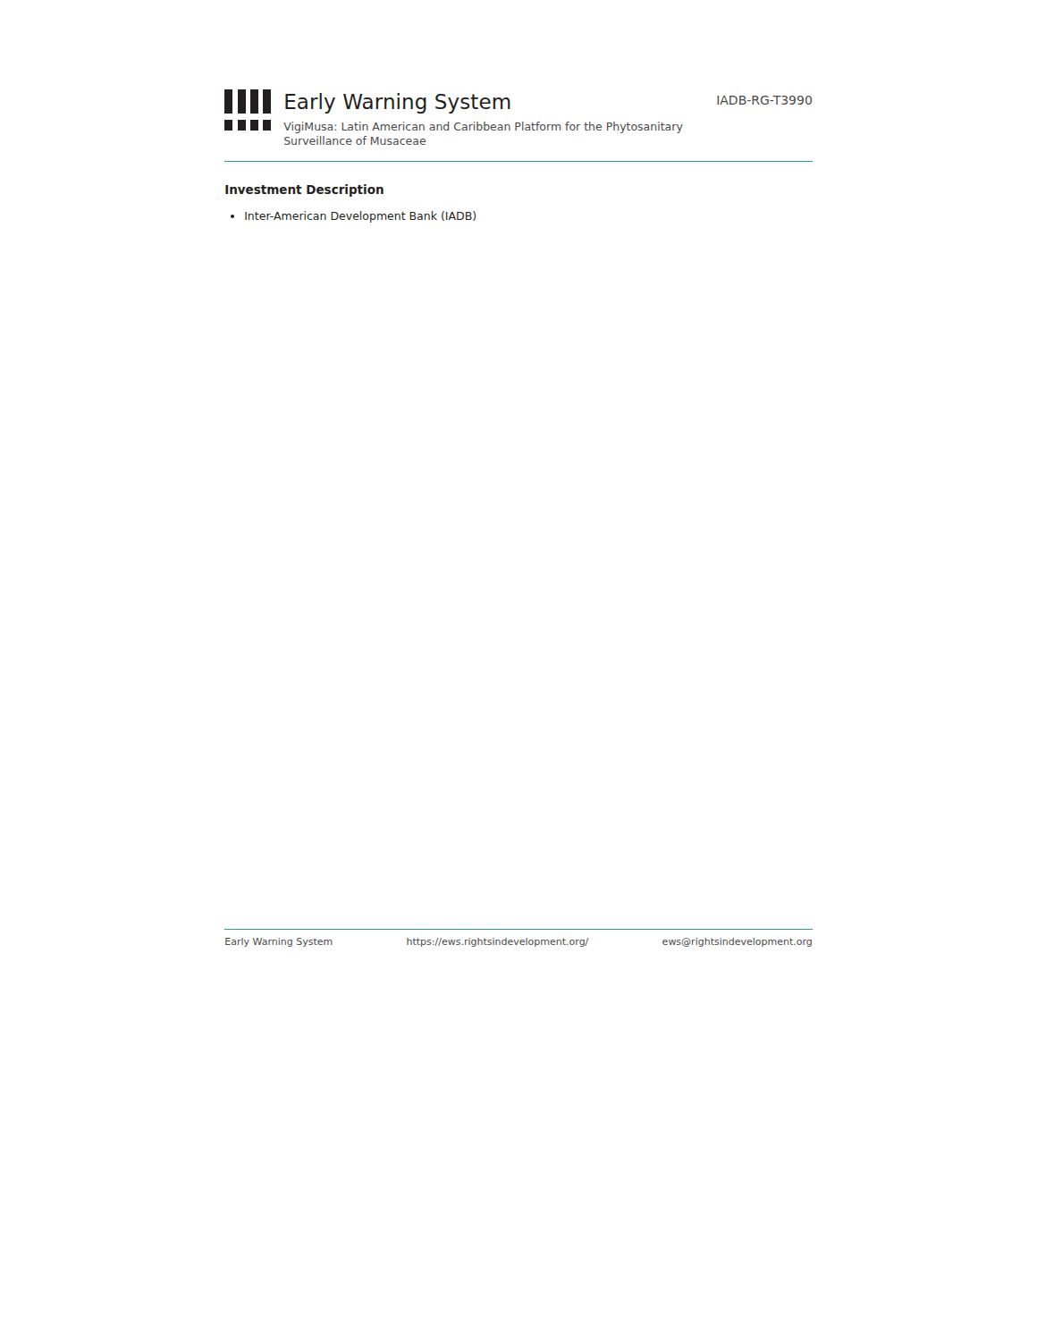Early Warning System
VigiMusa: Latin American and Caribbean Platform for the Phytosanitary Surveillance of Musaceae
IADB-RG-T3990
Investment Description
Inter-American Development Bank (IADB)
Early Warning System
https://ews.rightsindevelopment.org/
ews@rightsindevelopment.org